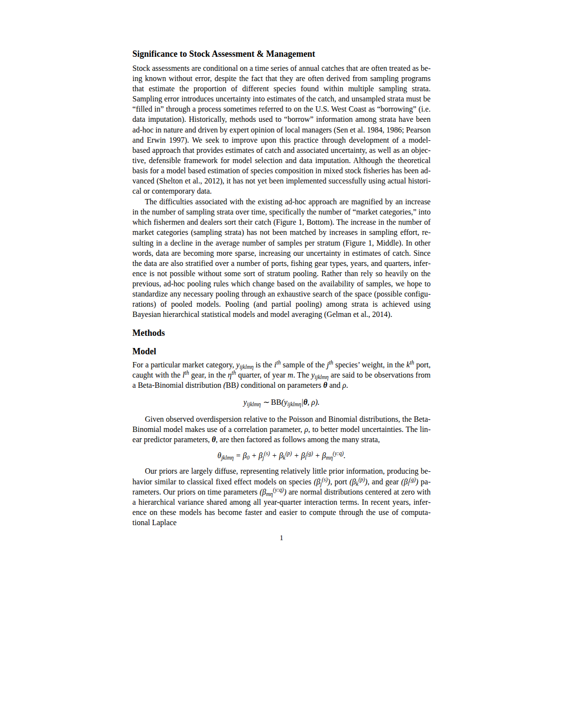Significance to Stock Assessment & Management
Stock assessments are conditional on a time series of annual catches that are often treated as being known without error, despite the fact that they are often derived from sampling programs that estimate the proportion of different species found within multiple sampling strata. Sampling error introduces uncertainty into estimates of the catch, and unsampled strata must be “filled in” through a process sometimes referred to on the U.S. West Coast as “borrowing” (i.e. data imputation). Historically, methods used to “borrow” information among strata have been ad-hoc in nature and driven by expert opinion of local managers (Sen et al. 1984, 1986; Pearson and Erwin 1997). We seek to improve upon this practice through development of a model-based approach that provides estimates of catch and associated uncertainty, as well as an objective, defensible framework for model selection and data imputation. Although the theoretical basis for a model based estimation of species composition in mixed stock fisheries has been advanced (Shelton et al., 2012), it has not yet been implemented successfully using actual historical or contemporary data.
The difficulties associated with the existing ad-hoc approach are magnified by an increase in the number of sampling strata over time, specifically the number of “market categories,” into which fishermen and dealers sort their catch (Figure 1, Bottom). The increase in the number of market categories (sampling strata) has not been matched by increases in sampling effort, resulting in a decline in the average number of samples per stratum (Figure 1, Middle). In other words, data are becoming more sparse, increasing our uncertainty in estimates of catch. Since the data are also stratified over a number of ports, fishing gear types, years, and quarters, inference is not possible without some sort of stratum pooling. Rather than rely so heavily on the previous, ad-hoc pooling rules which change based on the availability of samples, we hope to standardize any necessary pooling through an exhaustive search of the space (possible configurations) of pooled models. Pooling (and partial pooling) among strata is achieved using Bayesian hierarchical statistical models and model averaging (Gelman et al., 2014).
Methods
Model
For a particular market category, yijklmη is the ith sample of the jth species’ weight, in the kth port, caught with the lth gear, in the ηth quarter, of year m. The yijklmη are said to be observations from a Beta-Binomial distribution (BB) conditional on parameters θ and ρ.
yijklmη ∼ BB(yijklmη|θ, ρ).
Given observed overdispersion relative to the Poisson and Binomial distributions, the Beta-Binomial model makes use of a correlation parameter, ρ, to better model uncertainties. The linear predictor parameters, θ, are then factored as follows among the many strata,
θjklmη = β0 + βj(s) + βk(p) + βl(g) + βmη(y:q).
Our priors are largely diffuse, representing relatively little prior information, producing behavior similar to classical fixed effect models on species (βj(s)), port (βk(p)), and gear (βl(g)) parameters. Our priors on time parameters (βmη(y:q)) are normal distributions centered at zero with a hierarchical variance shared among all year-quarter interaction terms. In recent years, inference on these models has become faster and easier to compute through the use of computational Laplace
1